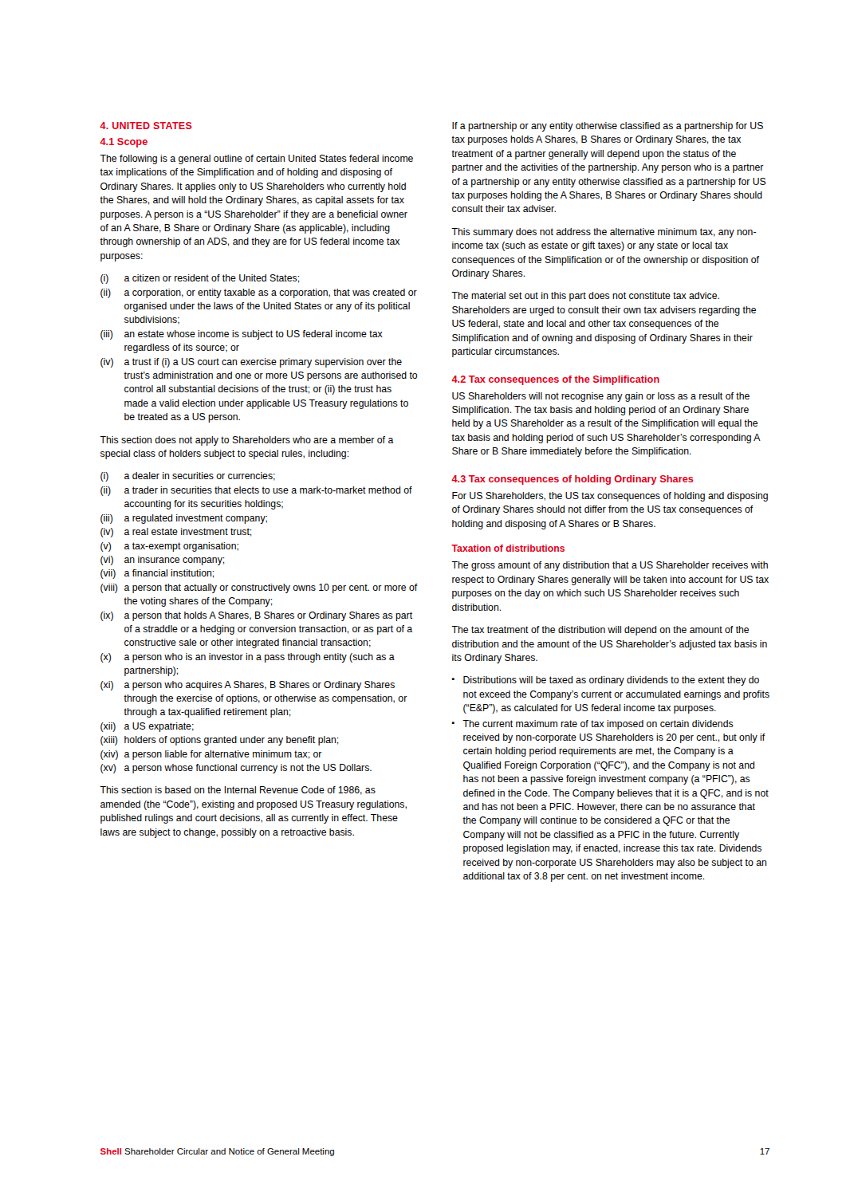4. UNITED STATES
4.1 Scope
The following is a general outline of certain United States federal income tax implications of the Simplification and of holding and disposing of Ordinary Shares. It applies only to US Shareholders who currently hold the Shares, and will hold the Ordinary Shares, as capital assets for tax purposes. A person is a “US Shareholder” if they are a beneficial owner of an A Share, B Share or Ordinary Share (as applicable), including through ownership of an ADS, and they are for US federal income tax purposes:
(i) a citizen or resident of the United States;
(ii) a corporation, or entity taxable as a corporation, that was created or organised under the laws of the United States or any of its political subdivisions;
(iii) an estate whose income is subject to US federal income tax regardless of its source; or
(iv) a trust if (i) a US court can exercise primary supervision over the trust’s administration and one or more US persons are authorised to control all substantial decisions of the trust; or (ii) the trust has made a valid election under applicable US Treasury regulations to be treated as a US person.
This section does not apply to Shareholders who are a member of a special class of holders subject to special rules, including:
(i) a dealer in securities or currencies;
(ii) a trader in securities that elects to use a mark-to-market method of accounting for its securities holdings;
(iii) a regulated investment company;
(iv) a real estate investment trust;
(v) a tax-exempt organisation;
(vi) an insurance company;
(vii) a financial institution;
(viii) a person that actually or constructively owns 10 per cent. or more of the voting shares of the Company;
(ix) a person that holds A Shares, B Shares or Ordinary Shares as part of a straddle or a hedging or conversion transaction, or as part of a constructive sale or other integrated financial transaction;
(x) a person who is an investor in a pass through entity (such as a partnership);
(xi) a person who acquires A Shares, B Shares or Ordinary Shares through the exercise of options, or otherwise as compensation, or through a tax-qualified retirement plan;
(xii) a US expatriate;
(xiii) holders of options granted under any benefit plan;
(xiv) a person liable for alternative minimum tax; or
(xv) a person whose functional currency is not the US Dollars.
This section is based on the Internal Revenue Code of 1986, as amended (the “Code”), existing and proposed US Treasury regulations, published rulings and court decisions, all as currently in effect. These laws are subject to change, possibly on a retroactive basis.
If a partnership or any entity otherwise classified as a partnership for US tax purposes holds A Shares, B Shares or Ordinary Shares, the tax treatment of a partner generally will depend upon the status of the partner and the activities of the partnership. Any person who is a partner of a partnership or any entity otherwise classified as a partnership for US tax purposes holding the A Shares, B Shares or Ordinary Shares should consult their tax adviser.
This summary does not address the alternative minimum tax, any non-income tax (such as estate or gift taxes) or any state or local tax consequences of the Simplification or of the ownership or disposition of Ordinary Shares.
The material set out in this part does not constitute tax advice. Shareholders are urged to consult their own tax advisers regarding the US federal, state and local and other tax consequences of the Simplification and of owning and disposing of Ordinary Shares in their particular circumstances.
4.2 Tax consequences of the Simplification
US Shareholders will not recognise any gain or loss as a result of the Simplification. The tax basis and holding period of an Ordinary Share held by a US Shareholder as a result of the Simplification will equal the tax basis and holding period of such US Shareholder’s corresponding A Share or B Share immediately before the Simplification.
4.3 Tax consequences of holding Ordinary Shares
For US Shareholders, the US tax consequences of holding and disposing of Ordinary Shares should not differ from the US tax consequences of holding and disposing of A Shares or B Shares.
Taxation of distributions
The gross amount of any distribution that a US Shareholder receives with respect to Ordinary Shares generally will be taken into account for US tax purposes on the day on which such US Shareholder receives such distribution.
The tax treatment of the distribution will depend on the amount of the distribution and the amount of the US Shareholder’s adjusted tax basis in its Ordinary Shares.
Distributions will be taxed as ordinary dividends to the extent they do not exceed the Company’s current or accumulated earnings and profits (“E&P”), as calculated for US federal income tax purposes.
The current maximum rate of tax imposed on certain dividends received by non-corporate US Shareholders is 20 per cent., but only if certain holding period requirements are met, the Company is a Qualified Foreign Corporation (“QFC”), and the Company is not and has not been a passive foreign investment company (a “PFIC”), as defined in the Code. The Company believes that it is a QFC, and is not and has not been a PFIC. However, there can be no assurance that the Company will continue to be considered a QFC or that the Company will not be classified as a PFIC in the future. Currently proposed legislation may, if enacted, increase this tax rate. Dividends received by non-corporate US Shareholders may also be subject to an additional tax of 3.8 per cent. on net investment income.
Shell Shareholder Circular and Notice of General Meeting
17